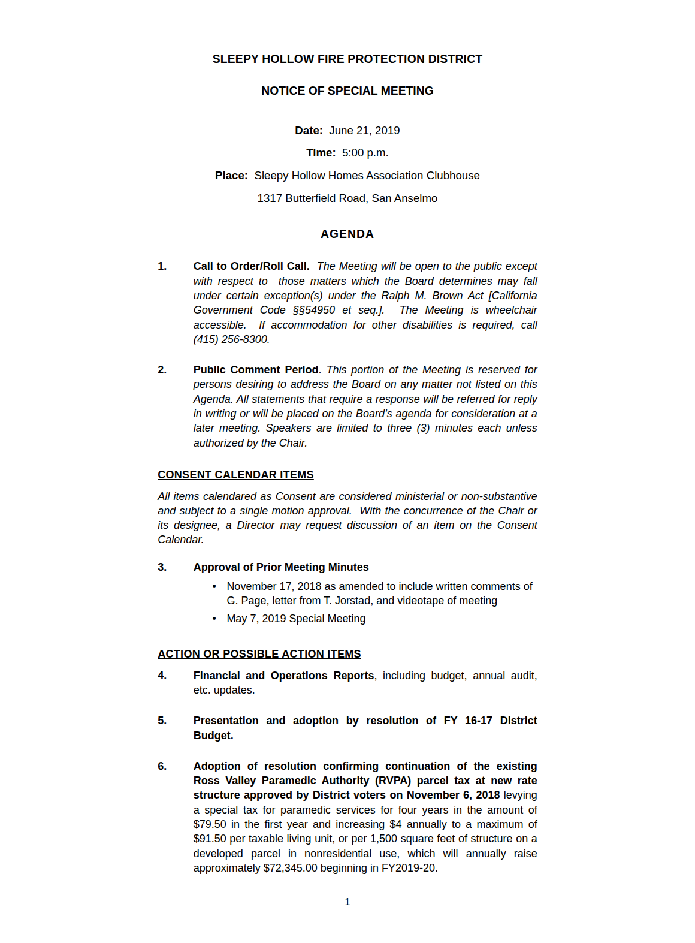SLEEPY HOLLOW FIRE PROTECTION DISTRICT
NOTICE OF SPECIAL MEETING
Date: June 21, 2019
Time: 5:00 p.m.
Place: Sleepy Hollow Homes Association Clubhouse
1317 Butterfield Road, San Anselmo
AGENDA
1.
Call to Order/Roll Call. The Meeting will be open to the public except with respect to those matters which the Board determines may fall under certain exception(s) under the Ralph M. Brown Act [California Government Code §§54950 et seq.]. The Meeting is wheelchair accessible. If accommodation for other disabilities is required, call (415) 256-8300.
2.
Public Comment Period. This portion of the Meeting is reserved for persons desiring to address the Board on any matter not listed on this Agenda. All statements that require a response will be referred for reply in writing or will be placed on the Board’s agenda for consideration at a later meeting. Speakers are limited to three (3) minutes each unless authorized by the Chair.
CONSENT CALENDAR ITEMS
All items calendared as Consent are considered ministerial or non-substantive and subject to a single motion approval. With the concurrence of the Chair or its designee, a Director may request discussion of an item on the Consent Calendar.
3.
Approval of Prior Meeting Minutes
November 17, 2018 as amended to include written comments of G. Page, letter from T. Jorstad, and videotape of meeting
May 7, 2019 Special Meeting
ACTION OR POSSIBLE ACTION ITEMS
4.
Financial and Operations Reports, including budget, annual audit, etc. updates.
5.
Presentation and adoption by resolution of FY 16-17 District Budget.
6.
Adoption of resolution confirming continuation of the existing Ross Valley Paramedic Authority (RVPA) parcel tax at new rate structure approved by District voters on November 6, 2018 levying a special tax for paramedic services for four years in the amount of $79.50 in the first year and increasing $4 annually to a maximum of $91.50 per taxable living unit, or per 1,500 square feet of structure on a developed parcel in nonresidential use, which will annually raise approximately $72,345.00 beginning in FY2019-20.
1